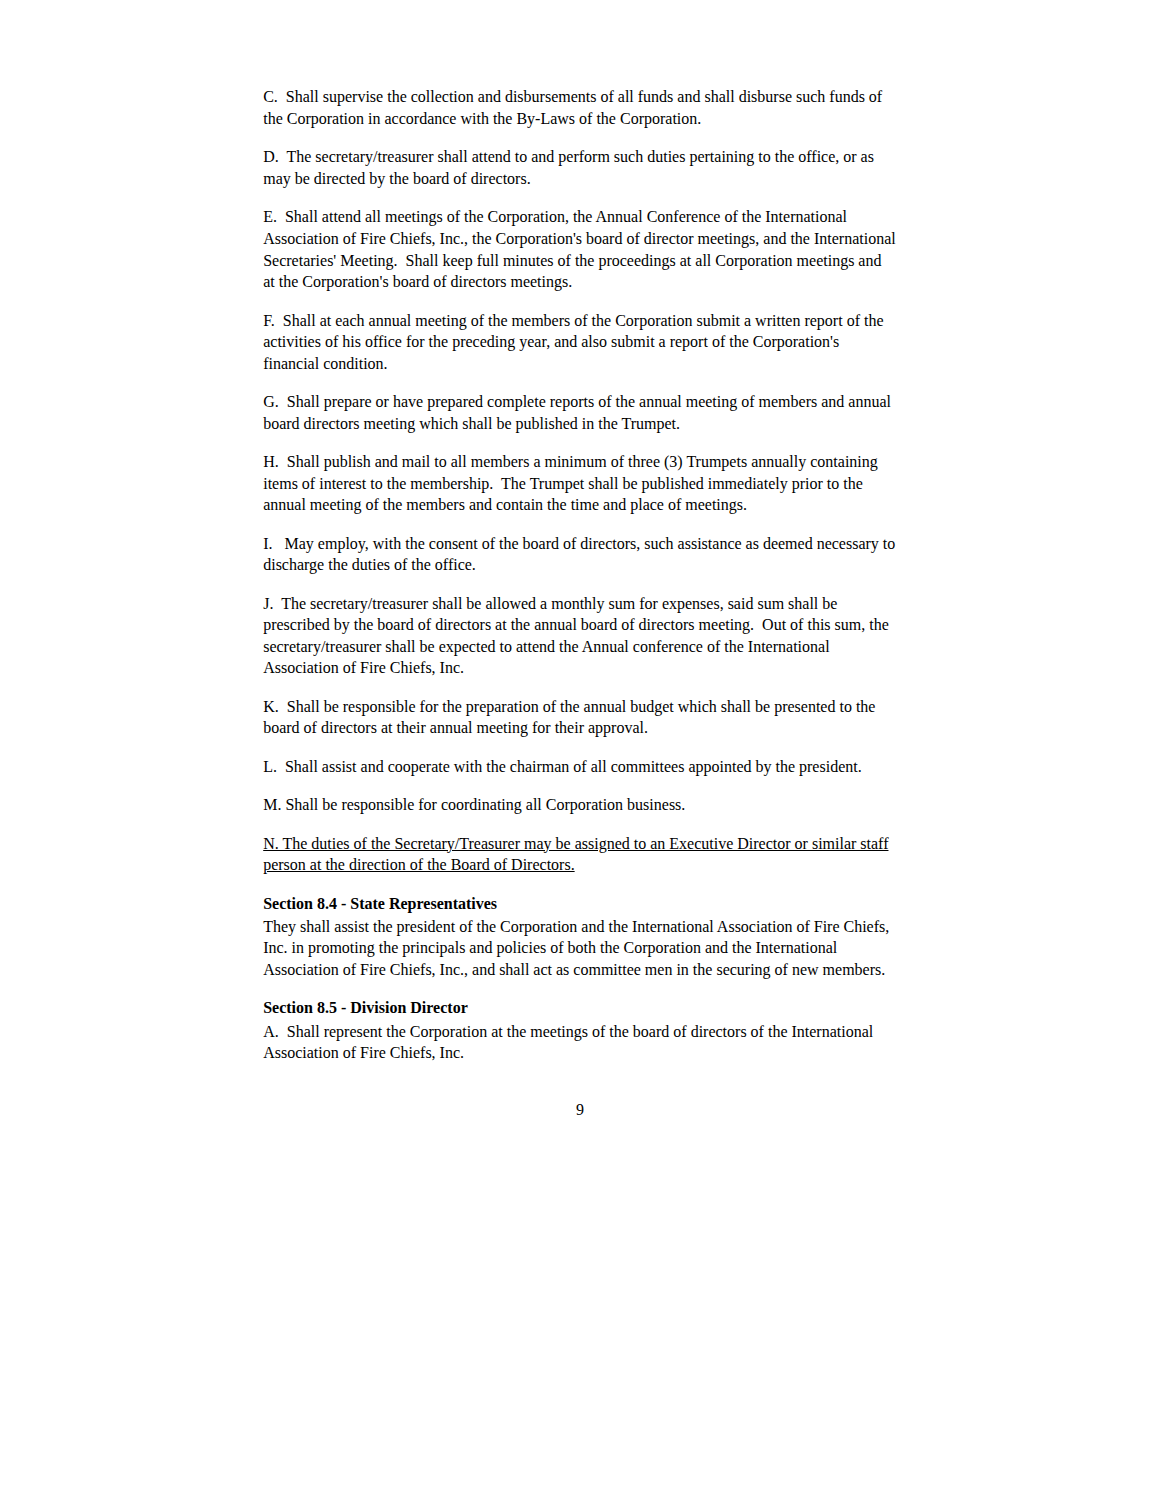C. Shall supervise the collection and disbursements of all funds and shall disburse such funds of the Corporation in accordance with the By-Laws of the Corporation.
D. The secretary/treasurer shall attend to and perform such duties pertaining to the office, or as may be directed by the board of directors.
E. Shall attend all meetings of the Corporation, the Annual Conference of the International Association of Fire Chiefs, Inc., the Corporation's board of director meetings, and the International Secretaries' Meeting. Shall keep full minutes of the proceedings at all Corporation meetings and at the Corporation's board of directors meetings.
F. Shall at each annual meeting of the members of the Corporation submit a written report of the activities of his office for the preceding year, and also submit a report of the Corporation's financial condition.
G. Shall prepare or have prepared complete reports of the annual meeting of members and annual board directors meeting which shall be published in the Trumpet.
H. Shall publish and mail to all members a minimum of three (3) Trumpets annually containing items of interest to the membership. The Trumpet shall be published immediately prior to the annual meeting of the members and contain the time and place of meetings.
I. May employ, with the consent of the board of directors, such assistance as deemed necessary to discharge the duties of the office.
J. The secretary/treasurer shall be allowed a monthly sum for expenses, said sum shall be prescribed by the board of directors at the annual board of directors meeting. Out of this sum, the secretary/treasurer shall be expected to attend the Annual conference of the International Association of Fire Chiefs, Inc.
K. Shall be responsible for the preparation of the annual budget which shall be presented to the board of directors at their annual meeting for their approval.
L. Shall assist and cooperate with the chairman of all committees appointed by the president.
M. Shall be responsible for coordinating all Corporation business.
N. The duties of the Secretary/Treasurer may be assigned to an Executive Director or similar staff person at the direction of the Board of Directors.
Section 8.4 - State Representatives
They shall assist the president of the Corporation and the International Association of Fire Chiefs, Inc. in promoting the principals and policies of both the Corporation and the International Association of Fire Chiefs, Inc., and shall act as committee men in the securing of new members.
Section 8.5 - Division Director
A. Shall represent the Corporation at the meetings of the board of directors of the International Association of Fire Chiefs, Inc.
9